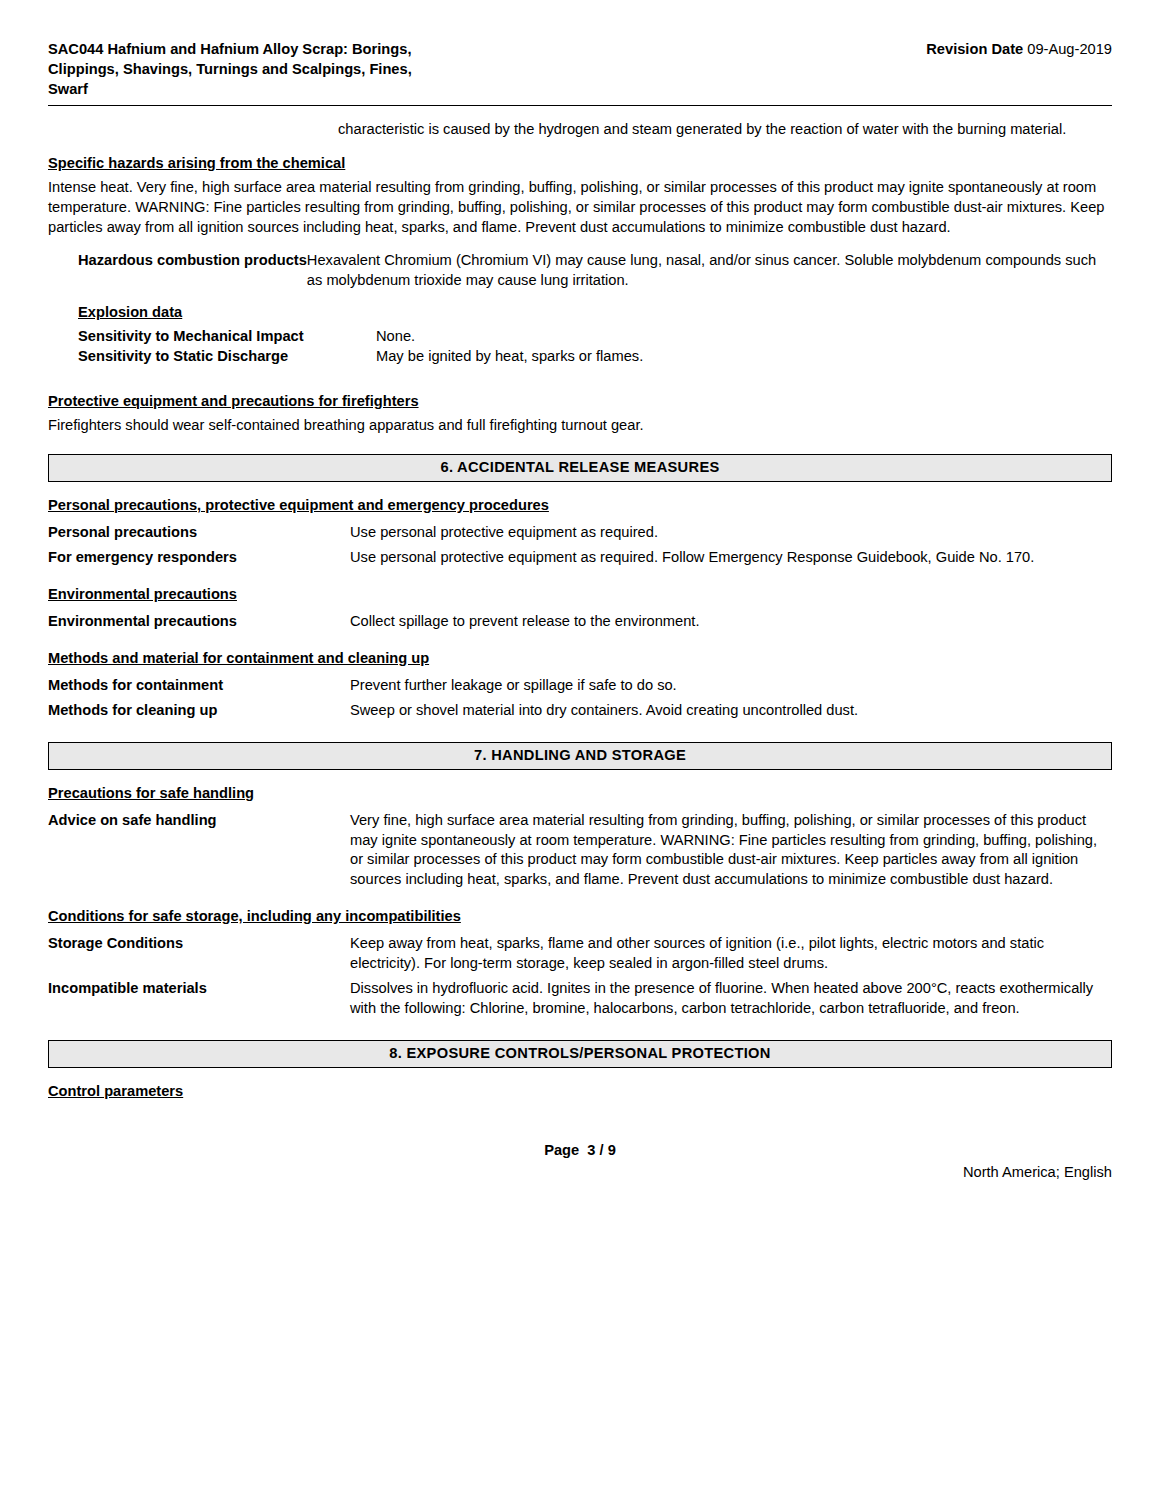SAC044 Hafnium and Hafnium Alloy Scrap: Borings,
Clippings, Shavings, Turnings and Scalpings, Fines,
Swarf
Revision Date 09-Aug-2019
characteristic is caused by the hydrogen and steam generated by the reaction of water with the burning material.
Specific hazards arising from the chemical
Intense heat. Very fine, high surface area material resulting from grinding, buffing, polishing, or similar processes of this product may ignite spontaneously at room temperature. WARNING: Fine particles resulting from grinding, buffing, polishing, or similar processes of this product may form combustible dust-air mixtures. Keep particles away from all ignition sources including heat, sparks, and flame. Prevent dust accumulations to minimize combustible dust hazard.
Hazardous combustion products
Hexavalent Chromium (Chromium VI) may cause lung, nasal, and/or sinus cancer. Soluble molybdenum compounds such as molybdenum trioxide may cause lung irritation.
Explosion data
Sensitivity to Mechanical Impact
None.
Sensitivity to Static Discharge
May be ignited by heat, sparks or flames.
Protective equipment and precautions for firefighters
Firefighters should wear self-contained breathing apparatus and full firefighting turnout gear.
6. ACCIDENTAL RELEASE MEASURES
Personal precautions, protective equipment and emergency procedures
| Personal precautions | Use personal protective equipment as required. |
| For emergency responders | Use personal protective equipment as required. Follow Emergency Response Guidebook, Guide No. 170. |
Environmental precautions
| Environmental precautions | Collect spillage to prevent release to the environment. |
Methods and material for containment and cleaning up
| Methods for containment | Prevent further leakage or spillage if safe to do so. |
| Methods for cleaning up | Sweep or shovel material into dry containers. Avoid creating uncontrolled dust. |
7. HANDLING AND STORAGE
Precautions for safe handling
| Advice on safe handling | Very fine, high surface area material resulting from grinding, buffing, polishing, or similar processes of this product may ignite spontaneously at room temperature. WARNING: Fine particles resulting from grinding, buffing, polishing, or similar processes of this product may form combustible dust-air mixtures. Keep particles away from all ignition sources including heat, sparks, and flame. Prevent dust accumulations to minimize combustible dust hazard. |
Conditions for safe storage, including any incompatibilities
| Storage Conditions | Keep away from heat, sparks, flame and other sources of ignition (i.e., pilot lights, electric motors and static electricity). For long-term storage, keep sealed in argon-filled steel drums. |
| Incompatible materials | Dissolves in hydrofluoric acid. Ignites in the presence of fluorine. When heated above 200°C, reacts exothermically with the following: Chlorine, bromine, halocarbons, carbon tetrachloride, carbon tetrafluoride, and freon. |
8. EXPOSURE CONTROLS/PERSONAL PROTECTION
Control parameters
Page 3 / 9
North America; English